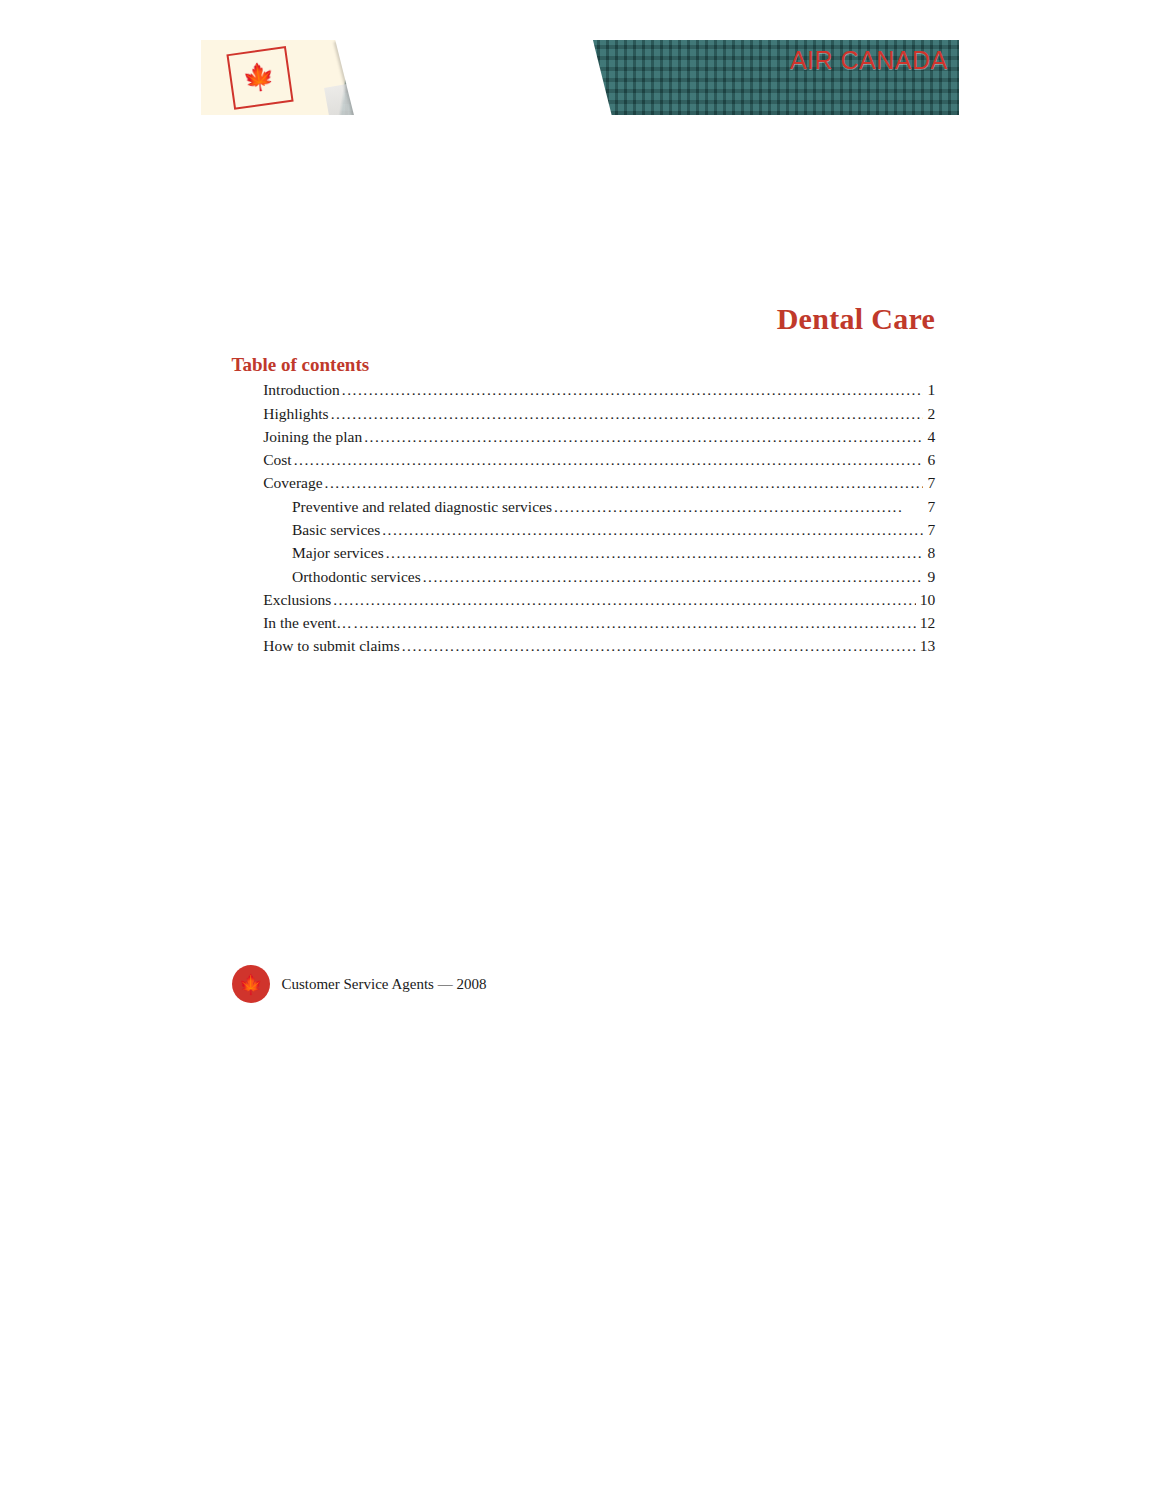🍁
AIR CANADA
Dental Care
Table of contents
Introduction.................................................................................................................. 1
Highlights..................................................................................................................... 2
Joining the plan.......................................................................................................... 4
Cost............................................................................................................................... 6
Coverage....................................................................................................................... 7
Preventive and related diagnostic services................................................................. 7
Basic services............................................................................................................. 7
Major services............................................................................................................. 8
Orthodontic services.................................................................................................. 9
Exclusions.................................................................................................................... 10
In the event….............................................................................................................. 12
How to submit claims................................................................................................. 13
🍁
Customer Service Agents — 2008